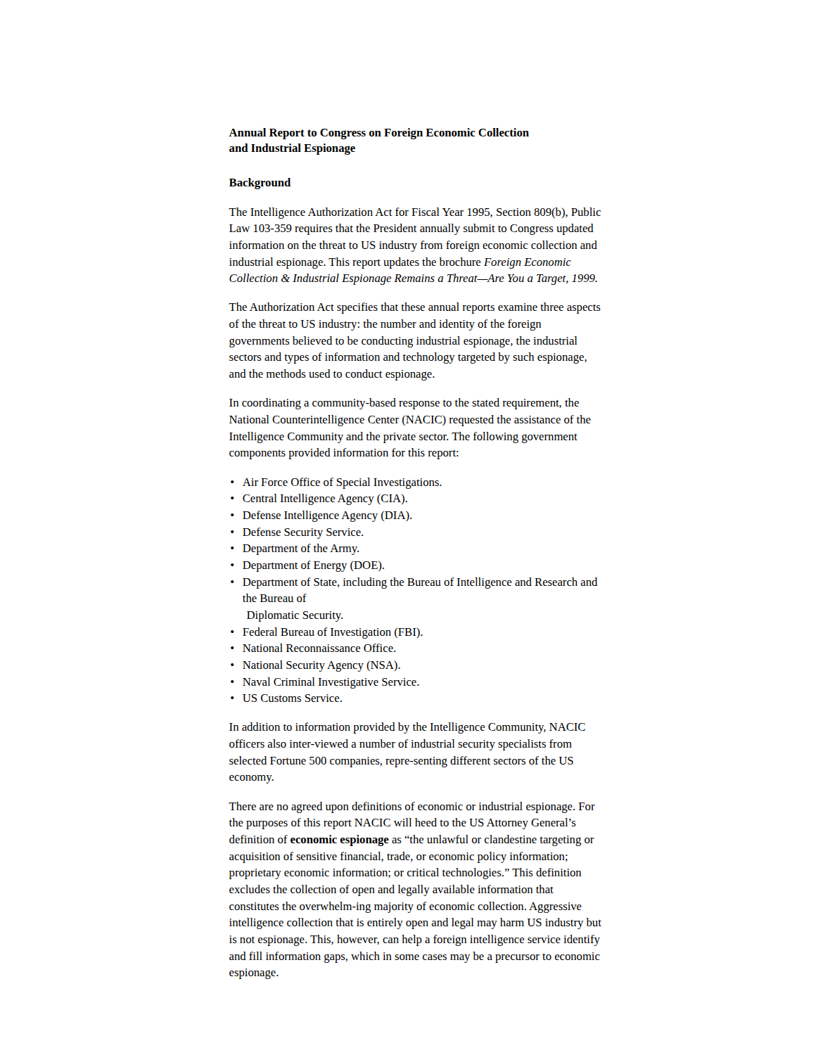Annual Report to Congress on Foreign Economic Collection
and Industrial Espionage
Background
The Intelligence Authorization Act for Fiscal Year 1995, Section 809(b), Public Law 103-359 requires that the President annually submit to Congress updated information on the threat to US industry from foreign economic collection and industrial espionage. This report updates the brochure Foreign Economic Collection & Industrial Espionage Remains a Threat—Are You a Target, 1999.
The Authorization Act specifies that these annual reports examine three aspects of the threat to US industry: the number and identity of the foreign governments believed to be conducting industrial espionage, the industrial sectors and types of information and technology targeted by such espionage, and the methods used to conduct espionage.
In coordinating a community-based response to the stated requirement, the National Counterintelligence Center (NACIC) requested the assistance of the Intelligence Community and the private sector. The following government components provided information for this report:
Air Force Office of Special Investigations.
Central Intelligence Agency (CIA).
Defense Intelligence Agency (DIA).
Defense Security Service.
Department of the Army.
Department of Energy (DOE).
Department of State, including the Bureau of Intelligence and Research and the Bureau of Diplomatic Security.
Federal Bureau of Investigation (FBI).
National Reconnaissance Office.
National Security Agency (NSA).
Naval Criminal Investigative Service.
US Customs Service.
In addition to information provided by the Intelligence Community, NACIC officers also inter-viewed a number of industrial security specialists from selected Fortune 500 companies, repre-senting different sectors of the US economy.
There are no agreed upon definitions of economic or industrial espionage. For the purposes of this report NACIC will heed to the US Attorney General’s definition of economic espionage as “the unlawful or clandestine targeting or acquisition of sensitive financial, trade, or economic policy information; proprietary economic information; or critical technologies.” This definition excludes the collection of open and legally available information that constitutes the overwhelm-ing majority of economic collection. Aggressive intelligence collection that is entirely open and legal may harm US industry but is not espionage. This, however, can help a foreign intelligence service identify and fill information gaps, which in some cases may be a precursor to economic espionage.